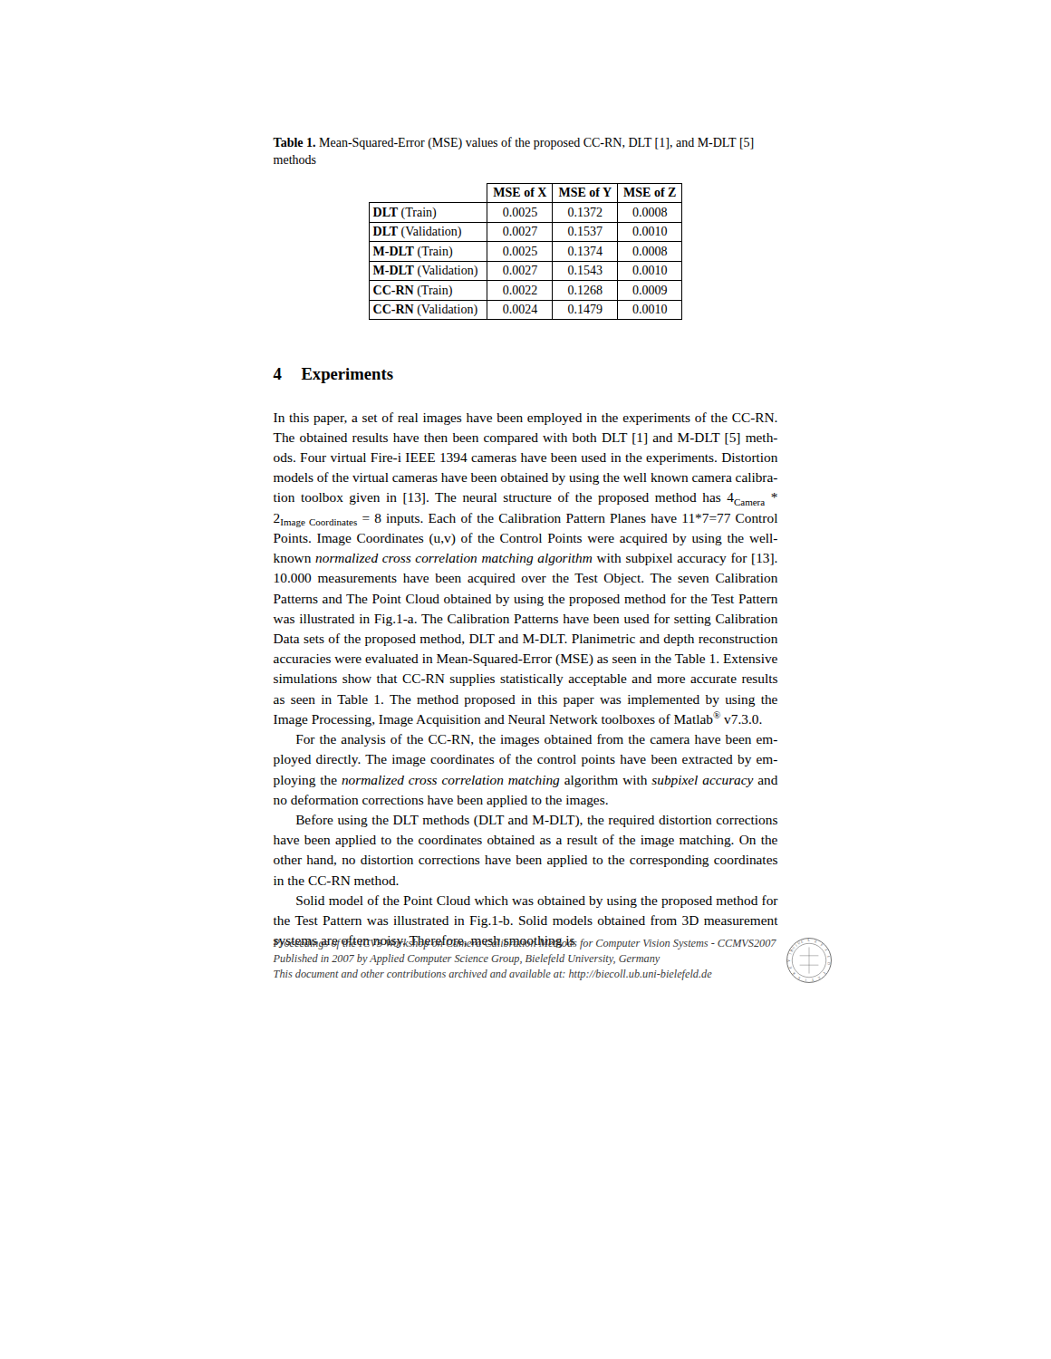Table 1. Mean-Squared-Error (MSE) values of the proposed CC-RN, DLT [1], and M-DLT [5] methods
| | MSE of X | MSE of Y | MSE of Z |
| --- | --- | --- | --- |
| DLT (Train) | 0.0025 | 0.1372 | 0.0008 |
| DLT (Validation) | 0.0027 | 0.1537 | 0.0010 |
| M-DLT (Train) | 0.0025 | 0.1374 | 0.0008 |
| M-DLT (Validation) | 0.0027 | 0.1543 | 0.0010 |
| CC-RN (Train) | 0.0022 | 0.1268 | 0.0009 |
| CC-RN (Validation) | 0.0024 | 0.1479 | 0.0010 |
4 Experiments
In this paper, a set of real images have been employed in the experiments of the CC-RN. The obtained results have then been compared with both DLT [1] and M-DLT [5] methods. Four virtual Fire-i IEEE 1394 cameras have been used in the experiments. Distortion models of the virtual cameras have been obtained by using the well known camera calibration toolbox given in [13]. The neural structure of the proposed method has 4Camera * 2Image Coordinates = 8 inputs. Each of the Calibration Pattern Planes have 11*7=77 Control Points. Image Coordinates (u,v) of the Control Points were acquired by using the well-known normalized cross correlation matching algorithm with subpixel accuracy for [13]. 10.000 measurements have been acquired over the Test Object. The seven Calibration Patterns and The Point Cloud obtained by using the proposed method for the Test Pattern was illustrated in Fig.1-a. The Calibration Patterns have been used for setting Calibration Data sets of the proposed method, DLT and M-DLT. Planimetric and depth reconstruction accuracies were evaluated in Mean-Squared-Error (MSE) as seen in the Table 1. Extensive simulations show that CC-RN supplies statistically acceptable and more accurate results as seen in Table 1. The method proposed in this paper was implemented by using the Image Processing, Image Acquisition and Neural Network toolboxes of Matlab® v7.3.0.
For the analysis of the CC-RN, the images obtained from the camera have been employed directly. The image coordinates of the control points have been extracted by employing the normalized cross correlation matching algorithm with subpixel accuracy and no deformation corrections have been applied to the images.
Before using the DLT methods (DLT and M-DLT), the required distortion corrections have been applied to the coordinates obtained as a result of the image matching. On the other hand, no distortion corrections have been applied to the corresponding coordinates in the CC-RN method.
Solid model of the Point Cloud which was obtained by using the proposed method for the Test Pattern was illustrated in Fig.1-b. Solid models obtained from 3D measurement systems are often noisy. Therefore, mesh smoothing is
Proceedings of the ICVS Workshop on Camera Calibration Methods for Computer Vision Systems - CCMVS2007 Published in 2007 by Applied Computer Science Group, Bielefeld University, Germany This document and other contributions archived and available at: http://biecoll.ub.uni-bielefeld.de
B I E L E F E L D T A T I S R E V I N U